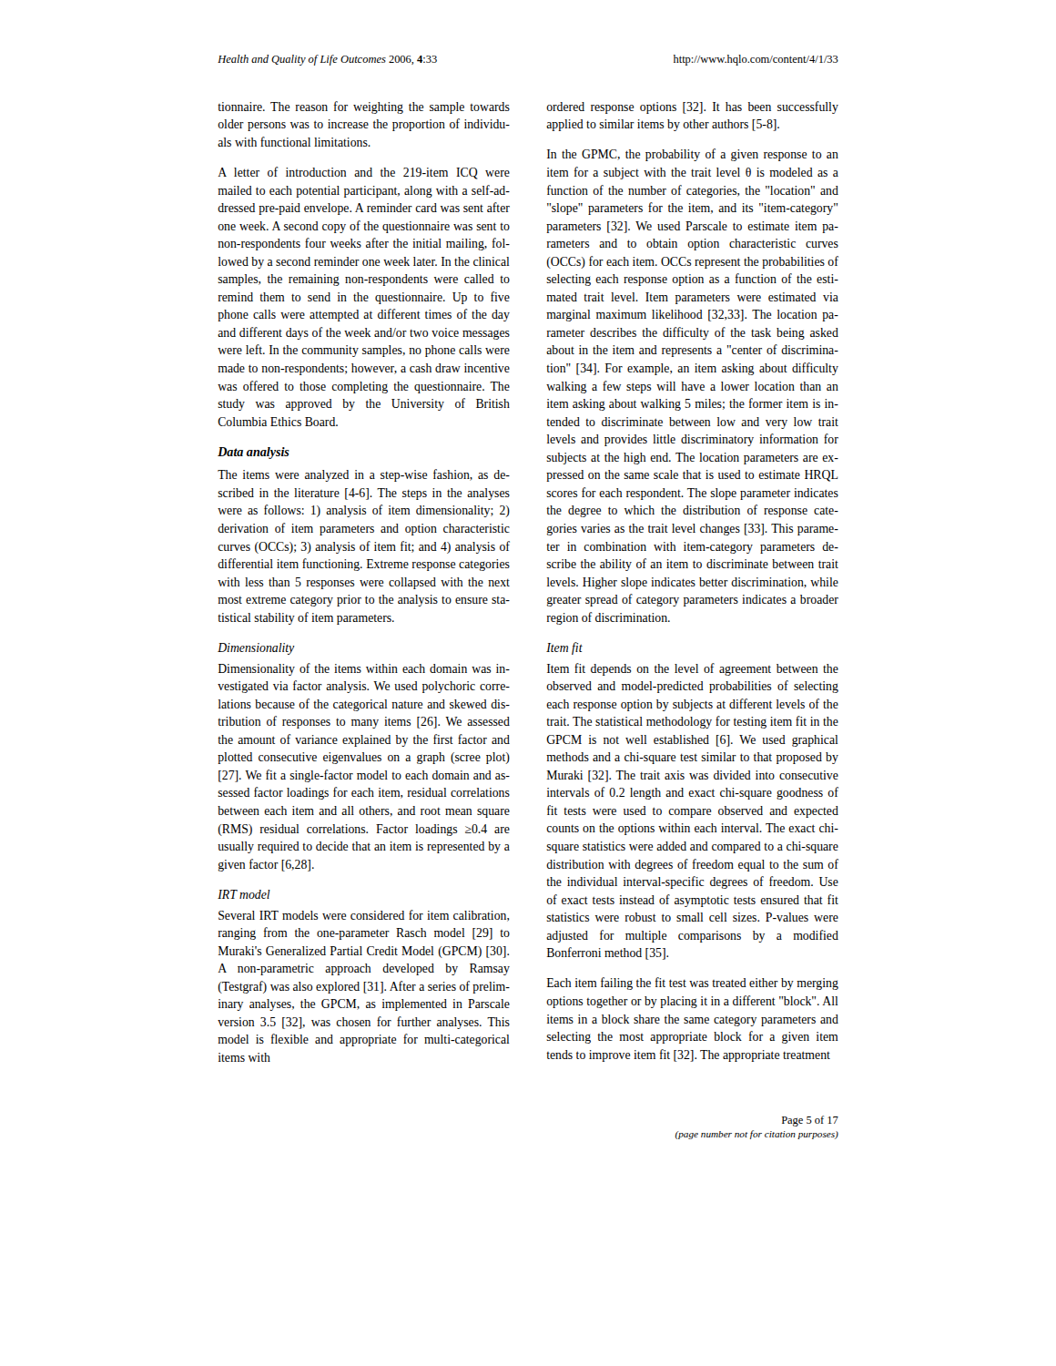Health and Quality of Life Outcomes 2006, 4:33
http://www.hqlo.com/content/4/1/33
tionnaire. The reason for weighting the sample towards older persons was to increase the proportion of individuals with functional limitations.
A letter of introduction and the 219-item ICQ were mailed to each potential participant, along with a self-addressed pre-paid envelope. A reminder card was sent after one week. A second copy of the questionnaire was sent to non-respondents four weeks after the initial mailing, followed by a second reminder one week later. In the clinical samples, the remaining non-respondents were called to remind them to send in the questionnaire. Up to five phone calls were attempted at different times of the day and different days of the week and/or two voice messages were left. In the community samples, no phone calls were made to non-respondents; however, a cash draw incentive was offered to those completing the questionnaire. The study was approved by the University of British Columbia Ethics Board.
Data analysis
The items were analyzed in a step-wise fashion, as described in the literature [4-6]. The steps in the analyses were as follows: 1) analysis of item dimensionality; 2) derivation of item parameters and option characteristic curves (OCCs); 3) analysis of item fit; and 4) analysis of differential item functioning. Extreme response categories with less than 5 responses were collapsed with the next most extreme category prior to the analysis to ensure statistical stability of item parameters.
Dimensionality
Dimensionality of the items within each domain was investigated via factor analysis. We used polychoric correlations because of the categorical nature and skewed distribution of responses to many items [26]. We assessed the amount of variance explained by the first factor and plotted consecutive eigenvalues on a graph (scree plot) [27]. We fit a single-factor model to each domain and assessed factor loadings for each item, residual correlations between each item and all others, and root mean square (RMS) residual correlations. Factor loadings ≥0.4 are usually required to decide that an item is represented by a given factor [6,28].
IRT model
Several IRT models were considered for item calibration, ranging from the one-parameter Rasch model [29] to Muraki's Generalized Partial Credit Model (GPCM) [30]. A non-parametric approach developed by Ramsay (Testgraf) was also explored [31]. After a series of preliminary analyses, the GPCM, as implemented in Parscale version 3.5 [32], was chosen for further analyses. This model is flexible and appropriate for multi-categorical items with
ordered response options [32]. It has been successfully applied to similar items by other authors [5-8].
In the GPMC, the probability of a given response to an item for a subject with the trait level θ is modeled as a function of the number of categories, the "location" and "slope" parameters for the item, and its "item-category" parameters [32]. We used Parscale to estimate item parameters and to obtain option characteristic curves (OCCs) for each item. OCCs represent the probabilities of selecting each response option as a function of the estimated trait level. Item parameters were estimated via marginal maximum likelihood [32,33]. The location parameter describes the difficulty of the task being asked about in the item and represents a "center of discrimination" [34]. For example, an item asking about difficulty walking a few steps will have a lower location than an item asking about walking 5 miles; the former item is intended to discriminate between low and very low trait levels and provides little discriminatory information for subjects at the high end. The location parameters are expressed on the same scale that is used to estimate HRQL scores for each respondent. The slope parameter indicates the degree to which the distribution of response categories varies as the trait level changes [33]. This parameter in combination with item-category parameters describe the ability of an item to discriminate between trait levels. Higher slope indicates better discrimination, while greater spread of category parameters indicates a broader region of discrimination.
Item fit
Item fit depends on the level of agreement between the observed and model-predicted probabilities of selecting each response option by subjects at different levels of the trait. The statistical methodology for testing item fit in the GPCM is not well established [6]. We used graphical methods and a chi-square test similar to that proposed by Muraki [32]. The trait axis was divided into consecutive intervals of 0.2 length and exact chi-square goodness of fit tests were used to compare observed and expected counts on the options within each interval. The exact chi-square statistics were added and compared to a chi-square distribution with degrees of freedom equal to the sum of the individual interval-specific degrees of freedom. Use of exact tests instead of asymptotic tests ensured that fit statistics were robust to small cell sizes. P-values were adjusted for multiple comparisons by a modified Bonferroni method [35].
Each item failing the fit test was treated either by merging options together or by placing it in a different "block". All items in a block share the same category parameters and selecting the most appropriate block for a given item tends to improve item fit [32]. The appropriate treatment
Page 5 of 17
(page number not for citation purposes)